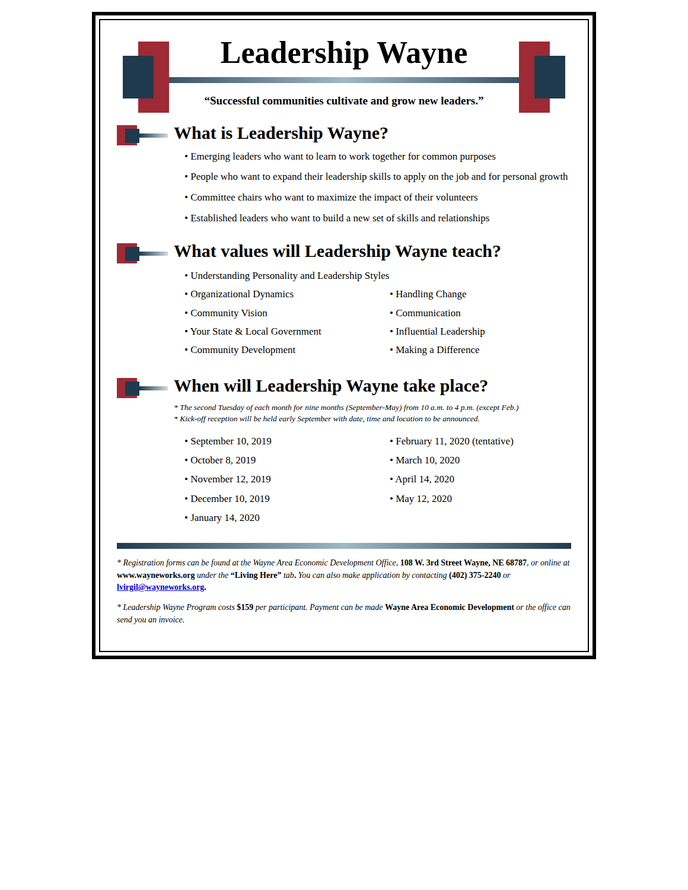Leadership Wayne
“Successful communities cultivate and grow new leaders.”
What is Leadership Wayne?
• Emerging leaders who want to learn to work together for common purposes
• People who want to expand their leadership skills to apply on the job and for personal growth
• Committee chairs who want to maximize the impact of their volunteers
• Established leaders who want to build a new set of skills and relationships
What values will Leadership Wayne teach?
• Understanding Personality and Leadership Styles
• Organizational Dynamics
• Community Vision
• Your State & Local Government
• Community Development
• Handling Change
• Communication
• Influential Leadership
• Making a Difference
When will Leadership Wayne take place?
* The second Tuesday of each month for nine months (September-May) from 10 a.m. to 4 p.m. (except Feb.)
* Kick-off reception will be held early September with date, time and location to be announced.
• September 10, 2019
• October 8, 2019
• November 12, 2019
• December 10, 2019
• January 14, 2020
• February 11, 2020 (tentative)
• March 10, 2020
• April 14, 2020
• May 12, 2020
* Registration forms can be found at the Wayne Area Economic Development Office, 108 W. 3rd Street Wayne, NE 68787, or online at www.wayneworks.org under the “Living Here” tab. You can also make application by contacting (402) 375-2240 or lvirgil@wayneworks.org.
* Leadership Wayne Program costs $159 per participant. Payment can be made Wayne Area Economic Development or the office can send you an invoice.